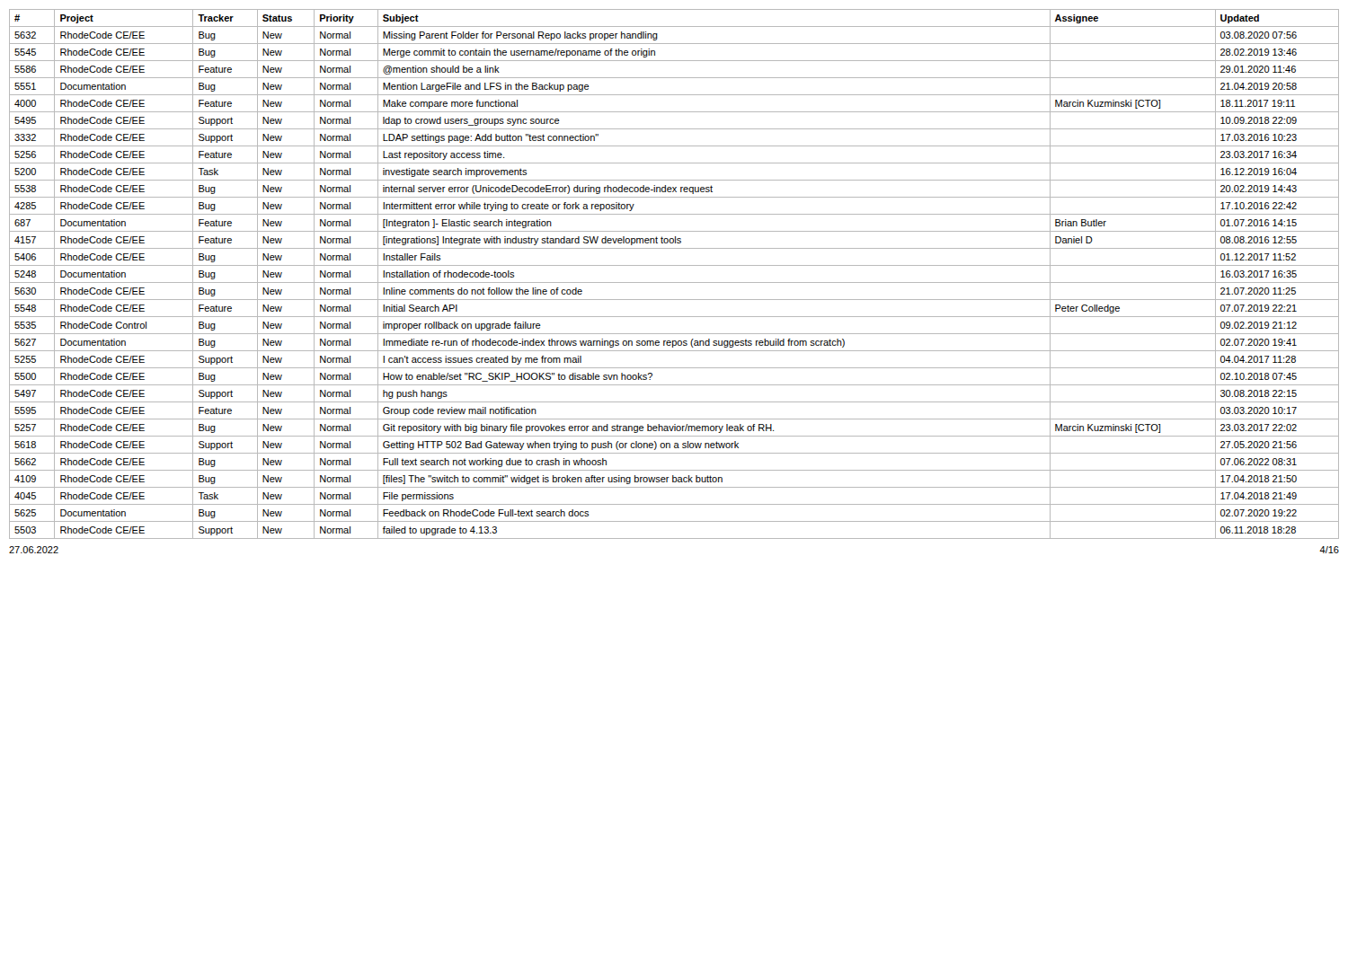| # | Project | Tracker | Status | Priority | Subject | Assignee | Updated |
| --- | --- | --- | --- | --- | --- | --- | --- |
| 5632 | RhodeCode CE/EE | Bug | New | Normal | Missing Parent Folder for Personal Repo lacks proper handling | | 03.08.2020 07:56 |
| 5545 | RhodeCode CE/EE | Bug | New | Normal | Merge commit to contain the username/reponame of the origin | | 28.02.2019 13:46 |
| 5586 | RhodeCode CE/EE | Feature | New | Normal | @mention should be a link | | 29.01.2020 11:46 |
| 5551 | Documentation | Bug | New | Normal | Mention LargeFile and LFS in the Backup page | | 21.04.2019 20:58 |
| 4000 | RhodeCode CE/EE | Feature | New | Normal | Make compare more functional | Marcin Kuzminski [CTO] | 18.11.2017 19:11 |
| 5495 | RhodeCode CE/EE | Support | New | Normal | ldap to crowd users_groups sync source | | 10.09.2018 22:09 |
| 3332 | RhodeCode CE/EE | Support | New | Normal | LDAP settings page: Add button "test connection" | | 17.03.2016 10:23 |
| 5256 | RhodeCode CE/EE | Feature | New | Normal | Last repository access time. | | 23.03.2017 16:34 |
| 5200 | RhodeCode CE/EE | Task | New | Normal | investigate search improvements | | 16.12.2019 16:04 |
| 5538 | RhodeCode CE/EE | Bug | New | Normal | internal server error (UnicodeDecodeError) during rhodecode-index request | | 20.02.2019 14:43 |
| 4285 | RhodeCode CE/EE | Bug | New | Normal | Intermittent error while trying to create or fork a repository | | 17.10.2016 22:42 |
| 687 | Documentation | Feature | New | Normal | [Integraton ]- Elastic search integration | Brian Butler | 01.07.2016 14:15 |
| 4157 | RhodeCode CE/EE | Feature | New | Normal | [integrations] Integrate with industry standard SW development tools | Daniel D | 08.08.2016 12:55 |
| 5406 | RhodeCode CE/EE | Bug | New | Normal | Installer Fails | | 01.12.2017 11:52 |
| 5248 | Documentation | Bug | New | Normal | Installation of rhodecode-tools | | 16.03.2017 16:35 |
| 5630 | RhodeCode CE/EE | Bug | New | Normal | Inline comments do not follow the line of code | | 21.07.2020 11:25 |
| 5548 | RhodeCode CE/EE | Feature | New | Normal | Initial Search API | Peter Colledge | 07.07.2019 22:21 |
| 5535 | RhodeCode Control | Bug | New | Normal | improper rollback on upgrade failure | | 09.02.2019 21:12 |
| 5627 | Documentation | Bug | New | Normal | Immediate re-run of rhodecode-index throws warnings on some repos (and suggests rebuild from scratch) | | 02.07.2020 19:41 |
| 5255 | RhodeCode CE/EE | Support | New | Normal | I can't access issues created by me from mail | | 04.04.2017 11:28 |
| 5500 | RhodeCode CE/EE | Bug | New | Normal | How to enable/set "RC_SKIP_HOOKS" to disable svn hooks? | | 02.10.2018 07:45 |
| 5497 | RhodeCode CE/EE | Support | New | Normal | hg push hangs | | 30.08.2018 22:15 |
| 5595 | RhodeCode CE/EE | Feature | New | Normal | Group code review mail notification | | 03.03.2020 10:17 |
| 5257 | RhodeCode CE/EE | Bug | New | Normal | Git repository with big binary file provokes error and strange behavior/memory leak of RH. | Marcin Kuzminski [CTO] | 23.03.2017 22:02 |
| 5618 | RhodeCode CE/EE | Support | New | Normal | Getting HTTP 502 Bad Gateway when trying to push (or clone) on a slow network | | 27.05.2020 21:56 |
| 5662 | RhodeCode CE/EE | Bug | New | Normal | Full text search not working due to crash in whoosh | | 07.06.2022 08:31 |
| 4109 | RhodeCode CE/EE | Bug | New | Normal | [files] The "switch to commit" widget is broken after using browser back button | | 17.04.2018 21:50 |
| 4045 | RhodeCode CE/EE | Task | New | Normal | File permissions | | 17.04.2018 21:49 |
| 5625 | Documentation | Bug | New | Normal | Feedback on RhodeCode Full-text search docs | | 02.07.2020 19:22 |
| 5503 | RhodeCode CE/EE | Support | New | Normal | failed to upgrade to 4.13.3 | | 06.11.2018 18:28 |
27.06.2022 4/16